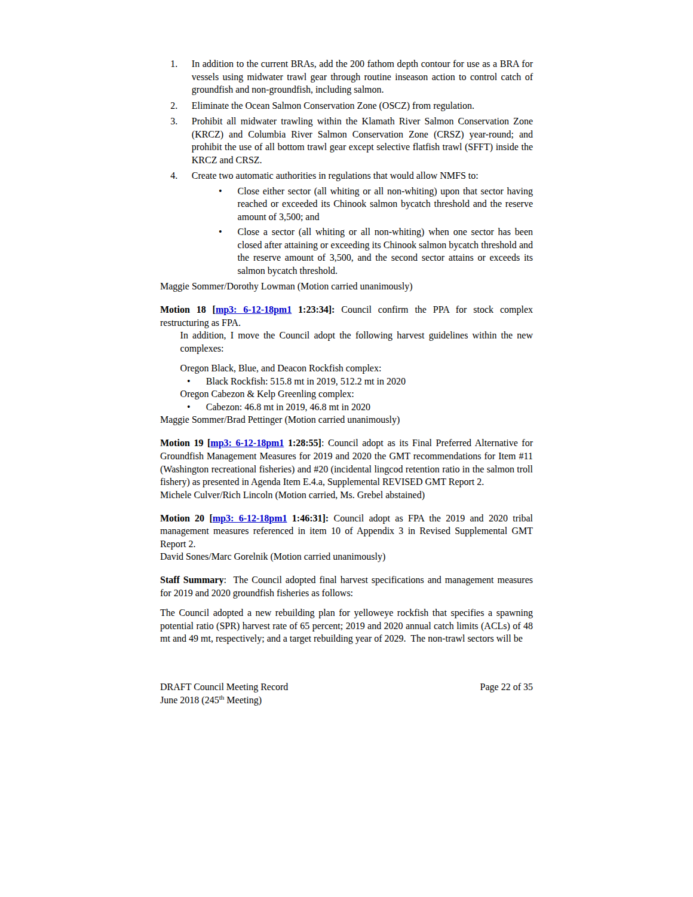1. In addition to the current BRAs, add the 200 fathom depth contour for use as a BRA for vessels using midwater trawl gear through routine inseason action to control catch of groundfish and non-groundfish, including salmon.
2. Eliminate the Ocean Salmon Conservation Zone (OSCZ) from regulation.
3. Prohibit all midwater trawling within the Klamath River Salmon Conservation Zone (KRCZ) and Columbia River Salmon Conservation Zone (CRSZ) year-round; and prohibit the use of all bottom trawl gear except selective flatfish trawl (SFFT) inside the KRCZ and CRSZ.
4. Create two automatic authorities in regulations that would allow NMFS to:
• Close either sector (all whiting or all non-whiting) upon that sector having reached or exceeded its Chinook salmon bycatch threshold and the reserve amount of 3,500; and
• Close a sector (all whiting or all non-whiting) when one sector has been closed after attaining or exceeding its Chinook salmon bycatch threshold and the reserve amount of 3,500, and the second sector attains or exceeds its salmon bycatch threshold.
Maggie Sommer/Dorothy Lowman (Motion carried unanimously)
Motion 18 [mp3: 6-12-18pm1 1:23:34]: Council confirm the PPA for stock complex restructuring as FPA.
In addition, I move the Council adopt the following harvest guidelines within the new complexes:
Oregon Black, Blue, and Deacon Rockfish complex:
•Black Rockfish: 515.8 mt in 2019, 512.2 mt in 2020
Oregon Cabezon & Kelp Greenling complex:
•Cabezon: 46.8 mt in 2019, 46.8 mt in 2020
Maggie Sommer/Brad Pettinger (Motion carried unanimously)
Motion 19 [mp3: 6-12-18pm1 1:28:55]: Council adopt as its Final Preferred Alternative for Groundfish Management Measures for 2019 and 2020 the GMT recommendations for Item #11 (Washington recreational fisheries) and #20 (incidental lingcod retention ratio in the salmon troll fishery) as presented in Agenda Item E.4.a, Supplemental REVISED GMT Report 2.
Michele Culver/Rich Lincoln (Motion carried, Ms. Grebel abstained)
Motion 20 [mp3: 6-12-18pm1 1:46:31]: Council adopt as FPA the 2019 and 2020 tribal management measures referenced in item 10 of Appendix 3 in Revised Supplemental GMT Report 2.
David Sones/Marc Gorelnik (Motion carried unanimously)
Staff Summary: The Council adopted final harvest specifications and management measures for 2019 and 2020 groundfish fisheries as follows:
The Council adopted a new rebuilding plan for yelloweye rockfish that specifies a spawning potential ratio (SPR) harvest rate of 65 percent; 2019 and 2020 annual catch limits (ACLs) of 48 mt and 49 mt, respectively; and a target rebuilding year of 2029. The non-trawl sectors will be
DRAFT Council Meeting Record
June 2018 (245th Meeting)
Page 22 of 35